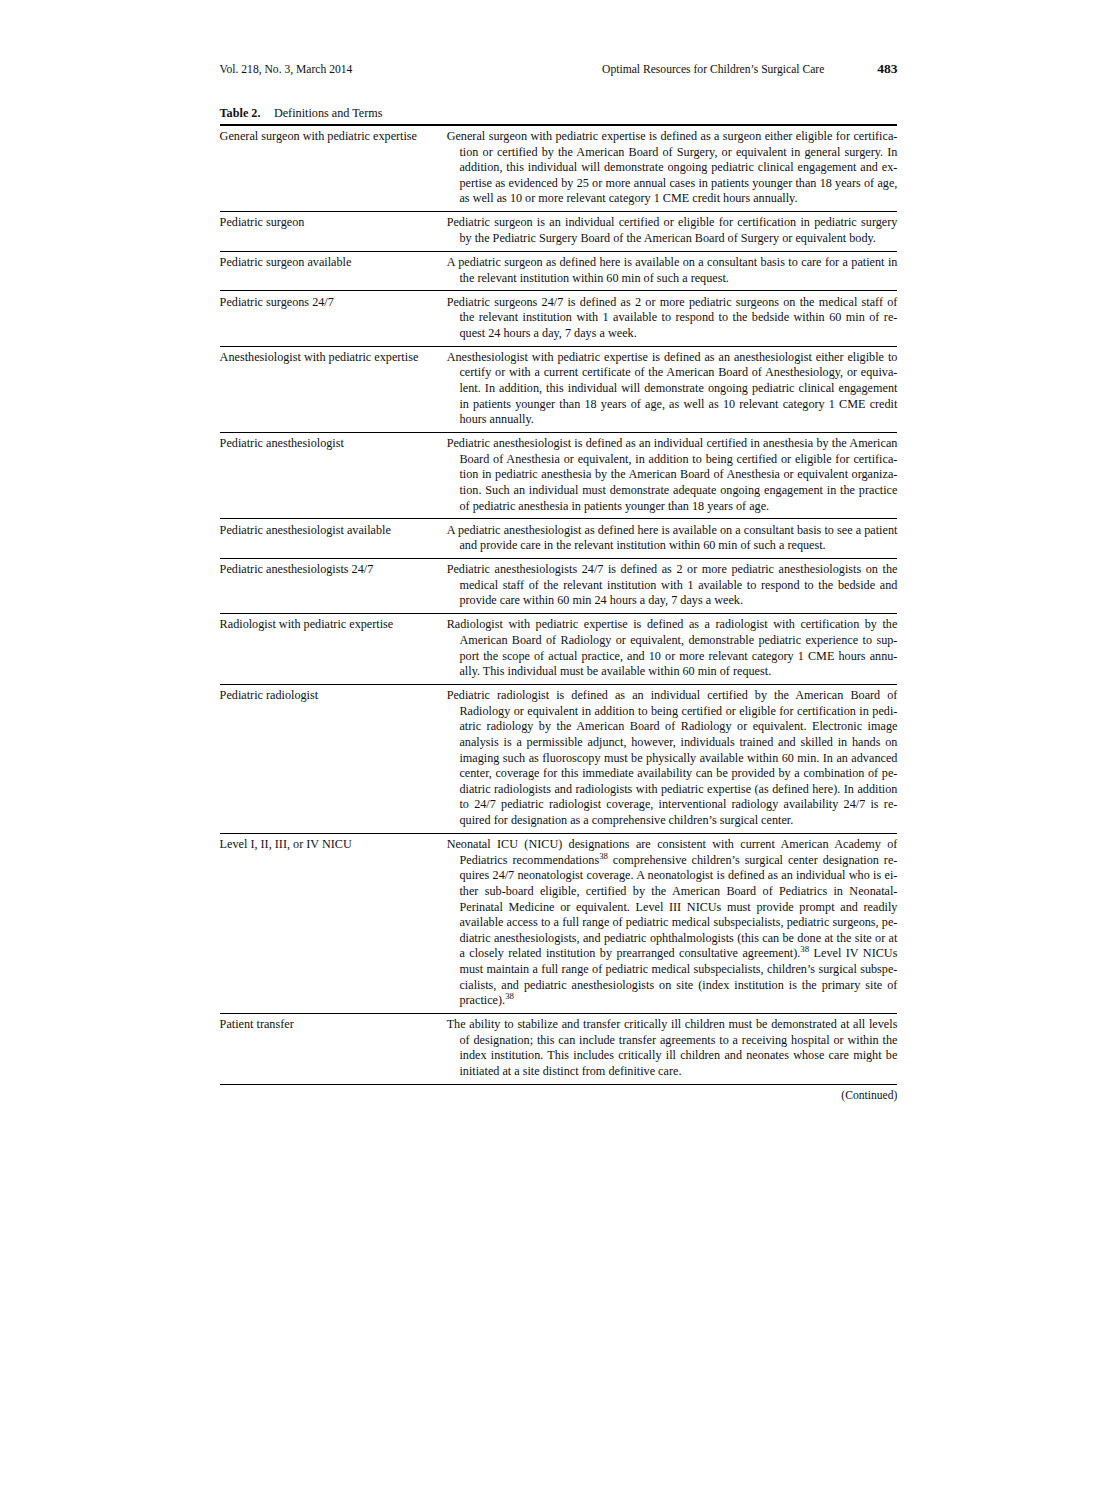Vol. 218, No. 3, March 2014
Optimal Resources for Children’s Surgical Care
483
Table 2. Definitions and Terms
| General surgeon with pediatric expertise | General surgeon with pediatric expertise is defined as a surgeon either eligible for certification or certified by the American Board of Surgery, or equivalent in general surgery. In addition, this individual will demonstrate ongoing pediatric clinical engagement and expertise as evidenced by 25 or more annual cases in patients younger than 18 years of age, as well as 10 or more relevant category 1 CME credit hours annually. |
| Pediatric surgeon | Pediatric surgeon is an individual certified or eligible for certification in pediatric surgery by the Pediatric Surgery Board of the American Board of Surgery or equivalent body. |
| Pediatric surgeon available | A pediatric surgeon as defined here is available on a consultant basis to care for a patient in the relevant institution within 60 min of such a request. |
| Pediatric surgeons 24/7 | Pediatric surgeons 24/7 is defined as 2 or more pediatric surgeons on the medical staff of the relevant institution with 1 available to respond to the bedside within 60 min of request 24 hours a day, 7 days a week. |
| Anesthesiologist with pediatric expertise | Anesthesiologist with pediatric expertise is defined as an anesthesiologist either eligible to certify or with a current certificate of the American Board of Anesthesiology, or equivalent. In addition, this individual will demonstrate ongoing pediatric clinical engagement in patients younger than 18 years of age, as well as 10 relevant category 1 CME credit hours annually. |
| Pediatric anesthesiologist | Pediatric anesthesiologist is defined as an individual certified in anesthesia by the American Board of Anesthesia or equivalent, in addition to being certified or eligible for certification in pediatric anesthesia by the American Board of Anesthesia or equivalent organization. Such an individual must demonstrate adequate ongoing engagement in the practice of pediatric anesthesia in patients younger than 18 years of age. |
| Pediatric anesthesiologist available | A pediatric anesthesiologist as defined here is available on a consultant basis to see a patient and provide care in the relevant institution within 60 min of such a request. |
| Pediatric anesthesiologists 24/7 | Pediatric anesthesiologists 24/7 is defined as 2 or more pediatric anesthesiologists on the medical staff of the relevant institution with 1 available to respond to the bedside and provide care within 60 min 24 hours a day, 7 days a week. |
| Radiologist with pediatric expertise | Radiologist with pediatric expertise is defined as a radiologist with certification by the American Board of Radiology or equivalent, demonstrable pediatric experience to support the scope of actual practice, and 10 or more relevant category 1 CME hours annually. This individual must be available within 60 min of request. |
| Pediatric radiologist | Pediatric radiologist is defined as an individual certified by the American Board of Radiology or equivalent in addition to being certified or eligible for certification in pediatric radiology by the American Board of Radiology or equivalent. Electronic image analysis is a permissible adjunct, however, individuals trained and skilled in hands on imaging such as fluoroscopy must be physically available within 60 min. In an advanced center, coverage for this immediate availability can be provided by a combination of pediatric radiologists and radiologists with pediatric expertise (as defined here). In addition to 24/7 pediatric radiologist coverage, interventional radiology availability 24/7 is required for designation as a comprehensive children’s surgical center. |
| Level I, II, III, or IV NICU | Neonatal ICU (NICU) designations are consistent with current American Academy of Pediatrics recommendations 38 comprehensive children’s surgical center designation requires 24/7 neonatologist coverage. A neonatologist is defined as an individual who is either sub-board eligible, certified by the American Board of Pediatrics in Neonatal-Perinatal Medicine or equivalent. Level III NICUs must provide prompt and readily available access to a full range of pediatric medical subspecialists, pediatric surgeons, pediatric anesthesiologists, and pediatric ophthalmologists (this can be done at the site or at a closely related institution by prearranged consultative agreement). 38 Level IV NICUs must maintain a full range of pediatric medical subspecialists, children’s surgical subspecialists, and pediatric anesthesiologists on site (index institution is the primary site of practice). 38 |
| Patient transfer | The ability to stabilize and transfer critically ill children must be demonstrated at all levels of designation; this can include transfer agreements to a receiving hospital or within the index institution. This includes critically ill children and neonates whose care might be initiated at a site distinct from definitive care. |
(Continued)